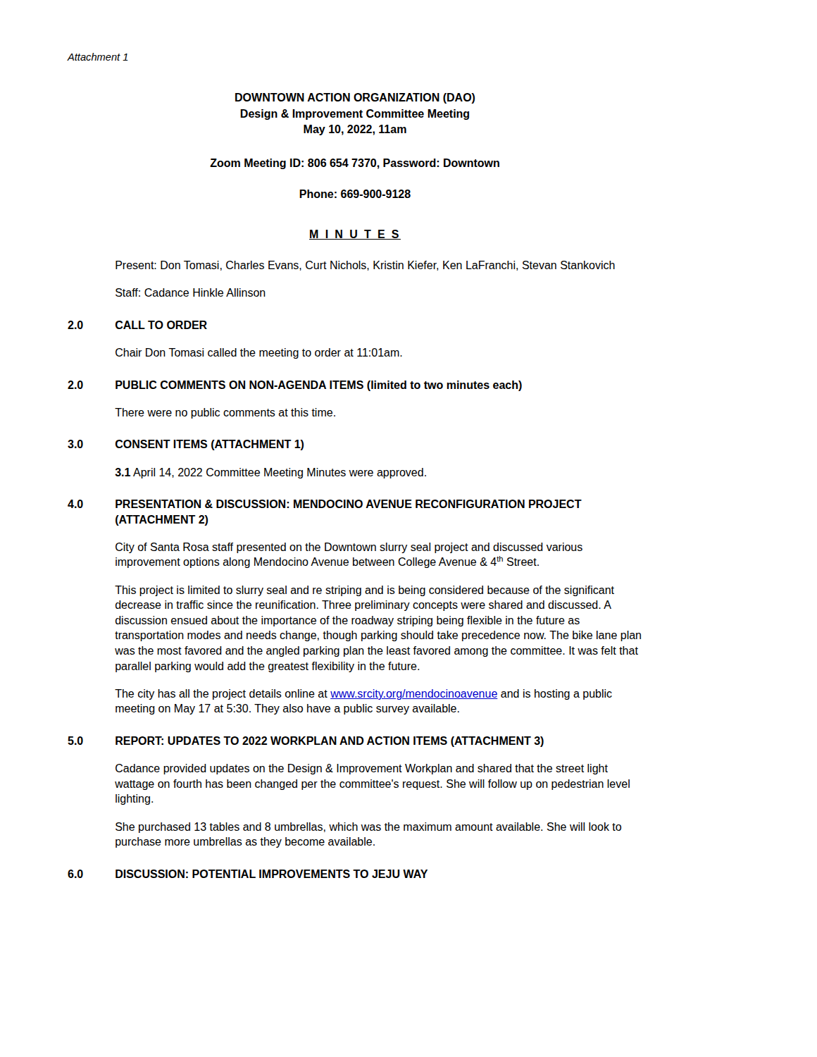Attachment 1
DOWNTOWN ACTION ORGANIZATION (DAO)
Design & Improvement Committee Meeting
May 10, 2022, 11am
Zoom Meeting ID: 806 654 7370, Password: Downtown
Phone: 669-900-9128
M I N U T E S
Present: Don Tomasi, Charles Evans, Curt Nichols, Kristin Kiefer, Ken LaFranchi, Stevan Stankovich
Staff: Cadance Hinkle Allinson
2.0
CALL TO ORDER
Chair Don Tomasi called the meeting to order at 11:01am.
2.0
PUBLIC COMMENTS ON NON-AGENDA ITEMS (limited to two minutes each)
There were no public comments at this time.
3.0
CONSENT ITEMS (ATTACHMENT 1)
3.1 April 14, 2022 Committee Meeting Minutes were approved.
4.0
PRESENTATION & DISCUSSION: MENDOCINO AVENUE RECONFIGURATION PROJECT (ATTACHMENT 2)
City of Santa Rosa staff presented on the Downtown slurry seal project and discussed various improvement options along Mendocino Avenue between College Avenue & 4th Street.
This project is limited to slurry seal and re striping and is being considered because of the significant decrease in traffic since the reunification. Three preliminary concepts were shared and discussed. A discussion ensued about the importance of the roadway striping being flexible in the future as transportation modes and needs change, though parking should take precedence now. The bike lane plan was the most favored and the angled parking plan the least favored among the committee. It was felt that parallel parking would add the greatest flexibility in the future.
The city has all the project details online at www.srcity.org/mendocinoavenue and is hosting a public meeting on May 17 at 5:30. They also have a public survey available.
5.0
REPORT: UPDATES TO 2022 WORKPLAN AND ACTION ITEMS (ATTACHMENT 3)
Cadance provided updates on the Design & Improvement Workplan and shared that the street light wattage on fourth has been changed per the committee's request. She will follow up on pedestrian level lighting.
She purchased 13 tables and 8 umbrellas, which was the maximum amount available. She will look to purchase more umbrellas as they become available.
6.0
DISCUSSION: POTENTIAL IMPROVEMENTS TO JEJU WAY